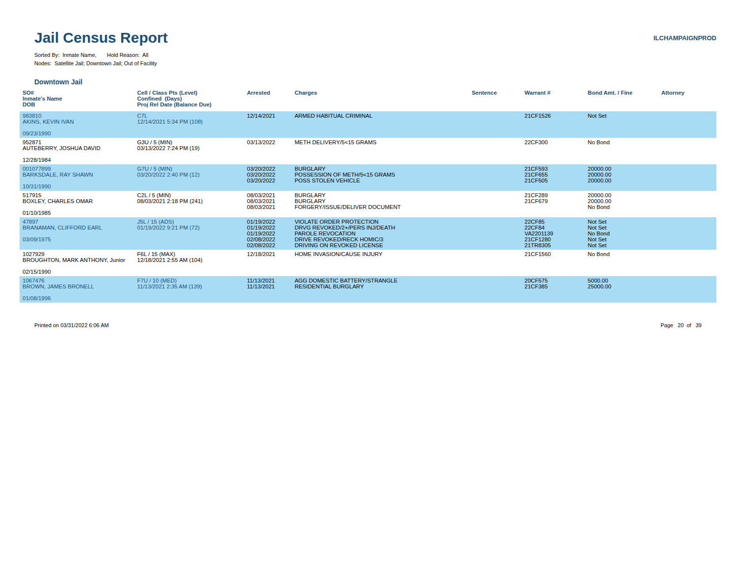ILCHAMPAIGNPROD
Jail Census Report
Sorted By: Inmate Name, Hold Reason: All
Nodes: Satellite Jail; Downtown Jail; Out of Facility
Downtown Jail
| SO# Inmate's Name DOB | Cell / Class Pts (Level) Confined (Days) Proj Rel Date (Balance Due) | Arrested | Charges | Sentence | Warrant # | Bond Amt. / Fine | Attorney |
| --- | --- | --- | --- | --- | --- | --- | --- |
| 983810 AKINS, KEVIN IVAN 09/23/1990 | C7L 12/14/2021 5:34 PM (108) | 12/14/2021 | ARMED HABITUAL CRIMINAL | | 21CF1526 | Not Set | |
| 952871 AUTEBERRY, JOSHUA DAVID 12/28/1984 | G3U / 5 (MIN) 03/13/2022 7:24 PM (19) | 03/13/2022 | METH DELIVERY/5<15 GRAMS | | 22CF300 | No Bond | |
| 001077899 BARKSDALE, RAY SHAWN 10/31/1990 | G7U / 5 (MIN) 03/20/2022 2:40 PM (12) | 03/20/2022 03/20/2022 03/20/2022 | BURGLARY POSSESSION OF METH/5<15 GRAMS POSS STOLEN VEHICLE | | 21CF593 21CF655 21CF505 | 20000.00 20000.00 20000.00 | |
| 517915 BOXLEY, CHARLES OMAR 01/10/1985 | C2L / 5 (MIN) 08/03/2021 2:18 PM (241) | 08/03/2021 08/03/2021 08/03/2021 | BURGLARY BURGLARY FORGERY/ISSUE/DELIVER DOCUMENT | | 21CF289 21CF679 | 20000.00 20000.00 No Bond | |
| 47897 BRANAMAN, CLIFFORD EARL 03/09/1975 | J5L / 15 (ADS) 01/19/2022 9:21 PM (72) | 01/19/2022 01/19/2022 01/19/2022 02/08/2022 02/08/2022 | VIOLATE ORDER PROTECTION DRVG REVOKED/2+/PERS INJ/DEATH PAROLE REVOCATION DRIVE REVOKED/RECK HOMIC/3 DRIVING ON REVOKED LICENSE | | 22CF85 22CF84 VA2201139 21CF1280 21TR8305 | Not Set Not Set No Bond Not Set Not Set | |
| 1027929 BROUGHTON, MARK ANTHONY, Junior 02/15/1990 | F6L / 15 (MAX) 12/18/2021 2:55 AM (104) | 12/18/2021 | HOME INVASION/CAUSE INJURY | | 21CF1560 | No Bond | |
| 1067476 BROWN, JAMES BRONELL 01/08/1996 | F7U / 10 (MED) 11/13/2021 2:35 AM (139) | 11/13/2021 11/13/2021 | AGG DOMESTIC BATTERY/STRANGLE RESIDENTIAL BURGLARY | | 20CF575 21CF385 | 5000.00 25000.00 | |
Printed on 03/31/2022 6:06 AM
Page 20 of 39